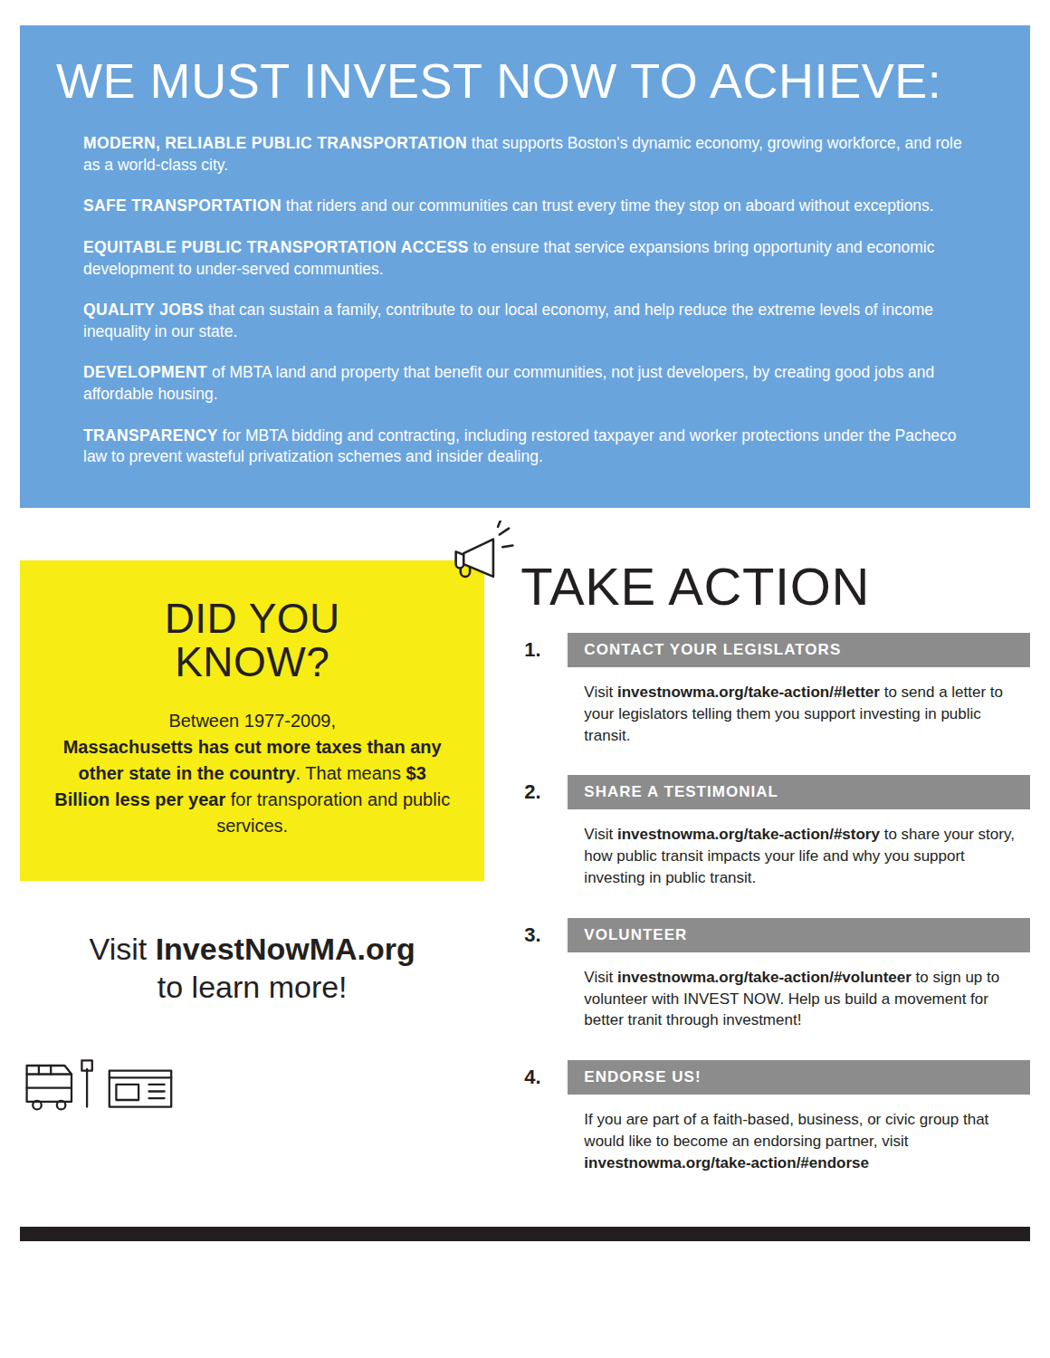We must invest now to achieve:
MODERN, RELIABLE PUBLIC TRANSPORTATION that supports Boston's dynamic economy, growing workforce, and role as a world-class city.
SAFE TRANSPORTATION that riders and our communities can trust every time they stop on aboard without exceptions.
EQUITABLE PUBLIC TRANSPORTATION ACCESS to ensure that service expansions bring opportunity and economic development to under-served communties.
QUALITY JOBS that can sustain a family, contribute to our local economy, and help reduce the extreme levels of income inequality in our state.
DEVELOPMENT of MBTA land and property that benefit our communities, not just developers, by creating good jobs and affordable housing.
TRANSPARENCY for MBTA bidding and contracting, including restored taxpayer and worker protections under the Pacheco law to prevent wasteful privatization schemes and insider dealing.
Did you
know?
Between 1977-2009,
Massachusetts has cut more taxes than any other state in the country. That means $3 Billion less per year for transporation and public services.
Visit InvestNowMA.org
to learn more!
Take Action
1.
Contact your legislators
Visit investnowma.org/take-action/#letter to send a letter to your legislators telling them you support investing in public transit.
2.
Share a testimonial
Visit investnowma.org/take-action/#story to share your story, how public transit impacts your life and why you support investing in public transit.
3.
Volunteer
Visit investnowma.org/take-action/#volunteer to sign up to volunteer with INVEST NOW. Help us build a movement for better tranit through investment!
4.
Endorse us!
If you are part of a faith-based, business, or civic group that would like to become an endorsing partner, visit investnowma.org/take-action/#endorse